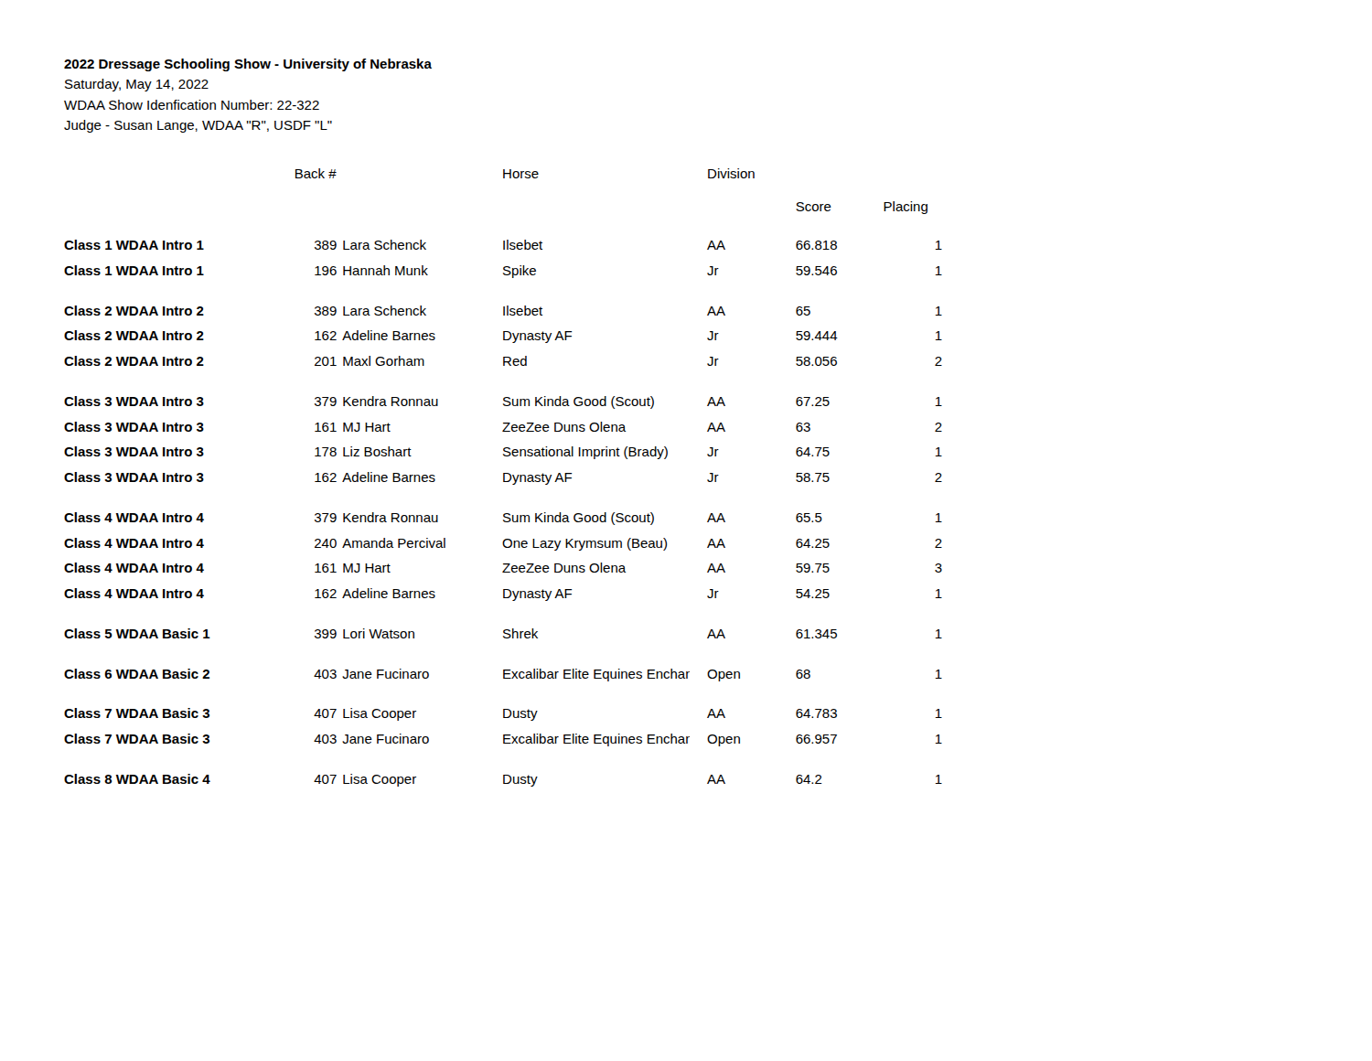2022 Dressage Schooling Show - University of Nebraska
Saturday, May 14, 2022
WDAA Show Idenfication Number: 22-322
Judge - Susan Lange, WDAA "R", USDF "L"
| | Back # | | Horse | Division | | |
| --- | --- | --- | --- | --- | --- | --- |
| | | | | | Score | Placing |
| Class 1 WDAA Intro 1 | 389 | Lara Schenck | Ilsebet | AA | 66.818 | 1 |
| Class 1 WDAA Intro 1 | 196 | Hannah Munk | Spike | Jr | 59.546 | 1 |
| Class 2 WDAA Intro 2 | 389 | Lara Schenck | Ilsebet | AA | 65 | 1 |
| Class 2 WDAA Intro 2 | 162 | Adeline Barnes | Dynasty AF | Jr | 59.444 | 1 |
| Class 2 WDAA Intro 2 | 201 | Maxl Gorham | Red | Jr | 58.056 | 2 |
| Class 3 WDAA Intro 3 | 379 | Kendra Ronnau | Sum Kinda Good (Scout) | AA | 67.25 | 1 |
| Class 3 WDAA Intro 3 | 161 | MJ Hart | ZeeZee Duns Olena | AA | 63 | 2 |
| Class 3 WDAA Intro 3 | 178 | Liz Boshart | Sensational Imprint (Brady) | Jr | 64.75 | 1 |
| Class 3 WDAA Intro 3 | 162 | Adeline Barnes | Dynasty AF | Jr | 58.75 | 2 |
| Class 4 WDAA Intro 4 | 379 | Kendra Ronnau | Sum Kinda Good (Scout) | AA | 65.5 | 1 |
| Class 4 WDAA Intro 4 | 240 | Amanda Percival | One Lazy Krymsum (Beau) | AA | 64.25 | 2 |
| Class 4 WDAA Intro 4 | 161 | MJ Hart | ZeeZee Duns Olena | AA | 59.75 | 3 |
| Class 4 WDAA Intro 4 | 162 | Adeline Barnes | Dynasty AF | Jr | 54.25 | 1 |
| Class 5 WDAA Basic 1 | 399 | Lori Watson | Shrek | AA | 61.345 | 1 |
| Class 6 WDAA Basic 2 | 403 | Jane Fucinaro | Excalibar Elite Equines Enchantment | Open | 68 | 1 |
| Class 7 WDAA Basic 3 | 407 | Lisa Cooper | Dusty | AA | 64.783 | 1 |
| Class 7 WDAA Basic 3 | 403 | Jane Fucinaro | Excalibar Elite Equines Enchantment | Open | 66.957 | 1 |
| Class 8 WDAA Basic 4 | 407 | Lisa Cooper | Dusty | AA | 64.2 | 1 |